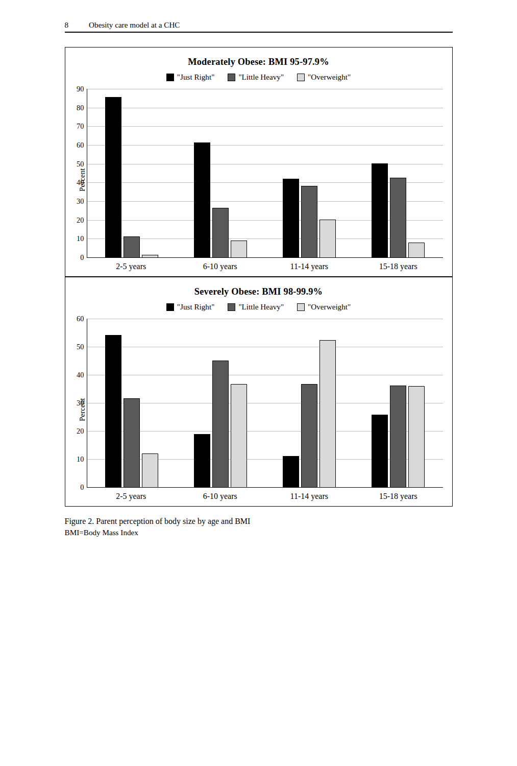8 Obesity care model at a CHC
Moderately Obese: BMI 95-97.9%
"Just Right" "Little Heavy" "Overweight"
Percent
90
80
70
60
50
40
30
20
10 0
2-5 years 6-10 years 11-14 years 15-18 years
Severely Obese: BMI 98-99.9%
"Just Right" "Little Heavy" "Overweight"
Percent
60
50
40
30
20
10 0
2-5 years 6-10 years 11-14 years 15-18 years
Figure 2. Parent perception of body size by age and BMI
BMI=Body Mass Index